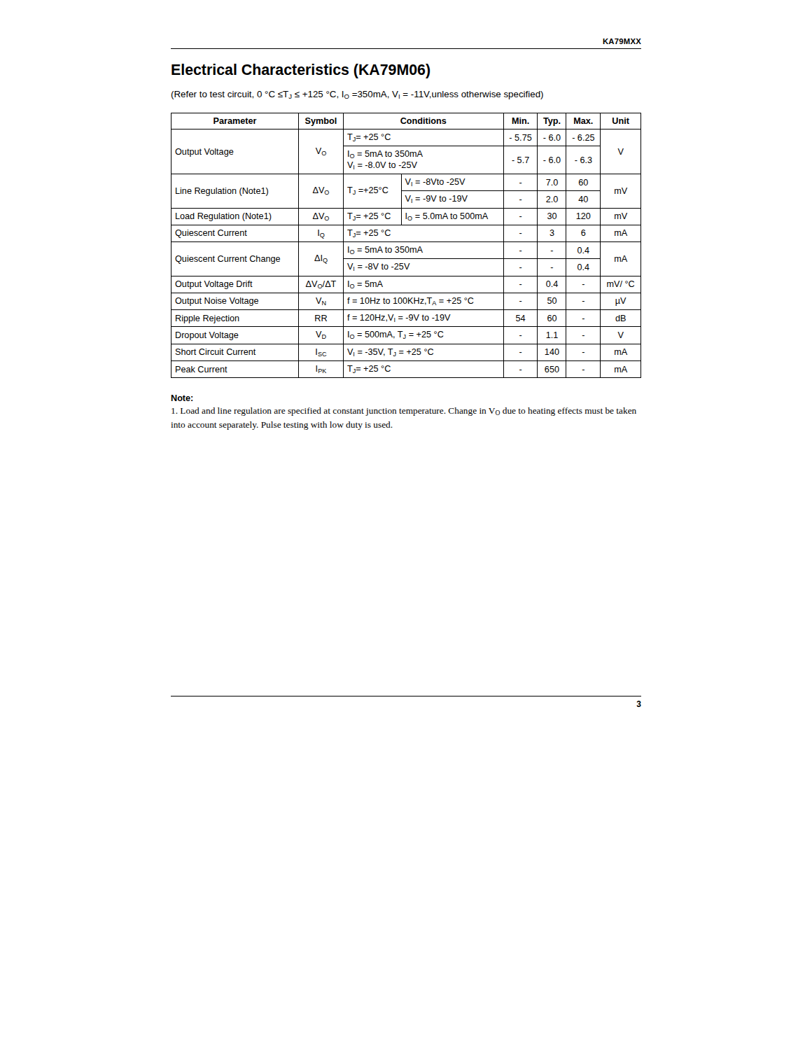KA79MXX
Electrical Characteristics (KA79M06)
(Refer to test circuit, 0 °C ≤TJ ≤ +125 °C, IO =350mA, VI = -11V,unless otherwise specified)
| Parameter | Symbol | Conditions | Min. | Typ. | Max. | Unit |
| --- | --- | --- | --- | --- | --- | --- |
| Output Voltage | V O | T J = +25 °C | - 5.75 | - 6.0 | - 6.25 | V |
| I O = 5mA to 350mA V I = -8.0V to -25V | - 5.7 | - 6.0 | - 6.3 |
| Line Regulation (Note1) | ΔV O | T J =+25°C | V I = -8Vto -25V | - | 7.0 | 60 | mV |
| V I = -9V to -19V | - | 2.0 | 40 |
| Load Regulation (Note1) | ΔV O | T J = +25 °C | I O = 5.0mA to 500mA | - | 30 | 120 | mV |
| Quiescent Current | I Q | T J = +25 °C | - | 3 | 6 | mA |
| Quiescent Current Change | ΔI Q | I O = 5mA to 350mA | - | - | 0.4 | mA |
| V I = -8V to -25V | - | - | 0.4 |
| Output Voltage Drift | ΔV O /ΔT | I O = 5mA | - | 0.4 | - | mV/ °C |
| Output Noise Voltage | V N | f = 10Hz to 100KHz,T A = +25 °C | - | 50 | - | µV |
| Ripple Rejection | RR | f = 120Hz,V I = -9V to -19V | 54 | 60 | - | dB |
| Dropout Voltage | V D | I O = 500mA, T J = +25 °C | - | 1.1 | - | V |
| Short Circuit Current | I SC | V I = -35V, T J = +25 °C | - | 140 | - | mA |
| Peak Current | I PK | T J = +25 °C | - | 650 | - | mA |
Note:
1. Load and line regulation are specified at constant junction temperature. Change in VO due to heating effects must be taken into account separately. Pulse testing with low duty is used.
3